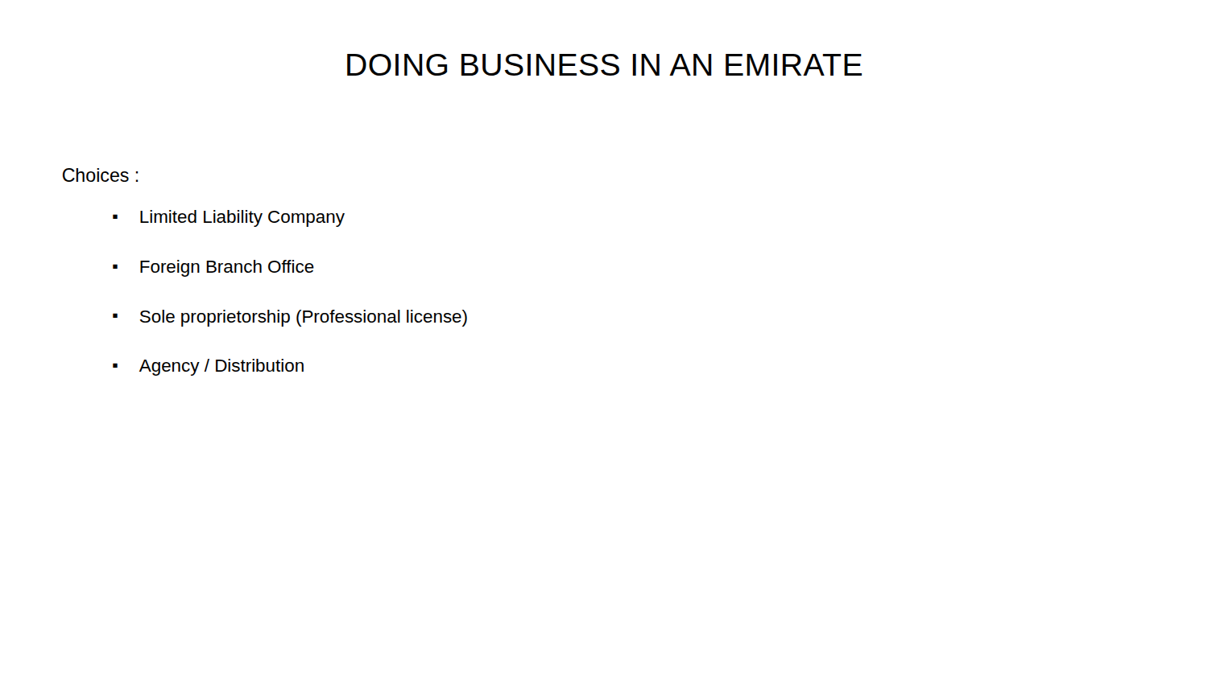DOING BUSINESS IN AN EMIRATE
Choices :
Limited Liability Company
Foreign Branch Office
Sole proprietorship (Professional license)
Agency / Distribution